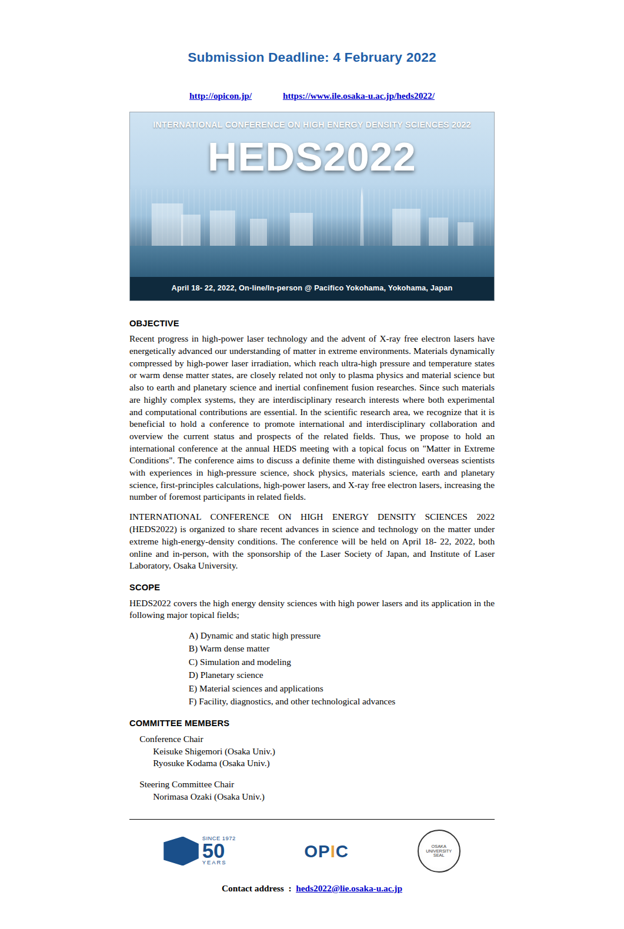Submission Deadline: 4 February 2022
http://opicon.jp/ https://www.ile.osaka-u.ac.jp/heds2022/
INTERNATIONAL CONFERENCE ON HIGH ENERGY DENSITY SCIENCES 2022
HEDS2022
April 18- 22, 2022, On-line/In-person @ Pacifico Yokohama, Yokohama, Japan
OBJECTIVE
Recent progress in high-power laser technology and the advent of X-ray free electron lasers have energetically advanced our understanding of matter in extreme environments. Materials dynamically compressed by high-power laser irradiation, which reach ultra-high pressure and temperature states or warm dense matter states, are closely related not only to plasma physics and material science but also to earth and planetary science and inertial confinement fusion researches. Since such materials are highly complex systems, they are interdisciplinary research interests where both experimental and computational contributions are essential. In the scientific research area, we recognize that it is beneficial to hold a conference to promote international and interdisciplinary collaboration and overview the current status and prospects of the related fields. Thus, we propose to hold an international conference at the annual HEDS meeting with a topical focus on "Matter in Extreme Conditions". The conference aims to discuss a definite theme with distinguished overseas scientists with experiences in high-pressure science, shock physics, materials science, earth and planetary science, first-principles calculations, high-power lasers, and X-ray free electron lasers, increasing the number of foremost participants in related fields.
INTERNATIONAL CONFERENCE ON HIGH ENERGY DENSITY SCIENCES 2022 (HEDS2022) is organized to share recent advances in science and technology on the matter under extreme high-energy-density conditions. The conference will be held on April 18- 22, 2022, both online and in-person, with the sponsorship of the Laser Society of Japan, and Institute of Laser Laboratory, Osaka University.
SCOPE
HEDS2022 covers the high energy density sciences with high power lasers and its application in the following major topical fields;
A) Dynamic and static high pressure
B) Warm dense matter
C) Simulation and modeling
D) Planetary science
E) Material sciences and applications
F) Facility, diagnostics, and other technological advances
COMMITTEE MEMBERS
Conference Chair
Keisuke Shigemori (Osaka Univ.)
Ryosuke Kodama (Osaka Univ.)
Steering Committee Chair
Norimasa Ozaki (Osaka Univ.)
SINCE 1972
50
YEARS
OPIC
OSAKA
UNIVERSITY
SEAL
Contact address : heds2022@lie.osaka-u.ac.jp